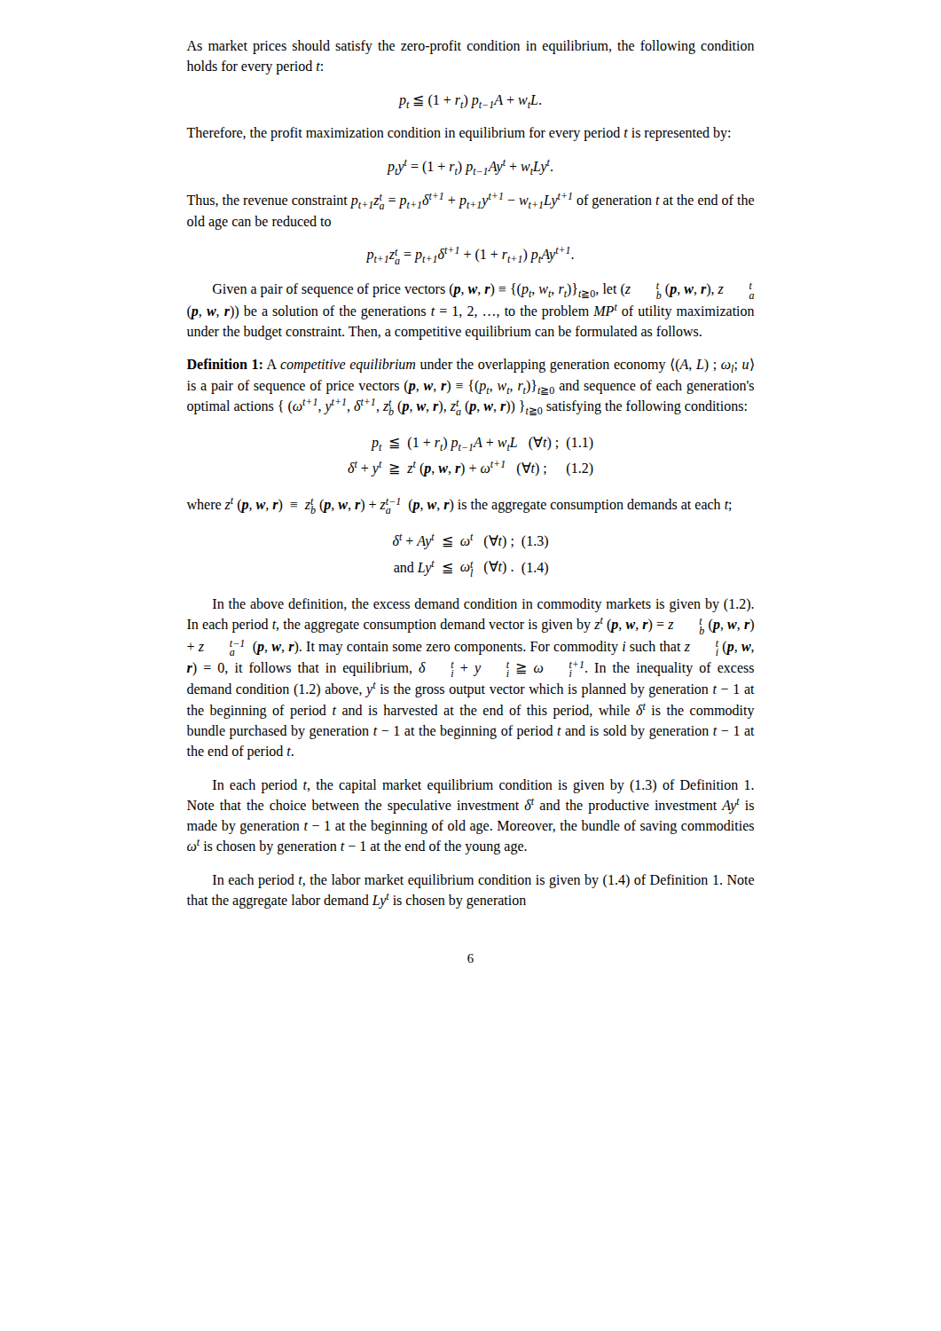As market prices should satisfy the zero-profit condition in equilibrium, the following condition holds for every period t:
pt ≦ (1 + rt) pt−1A + wtL.
Therefore, the profit maximization condition in equilibrium for every period t is represented by:
ptyt = (1 + rt) pt−1Ayt + wtLyt.
Thus, the revenue constraint pt+1zta = pt+1δt+1 + pt+1yt+1 − wt+1Lyt+1 of generation t at the end of the old age can be reduced to
pt+1zta = pt+1δt+1 + (1 + rt+1) ptAyt+1.
Given a pair of sequence of price vectors (p, w, r) ≡ {(pt, wt, rt)}t≧0, let (ztb (p, w, r), zta (p, w, r)) be a solution of the generations t = 1, 2, …, to the problem MPt of utility maximization under the budget constraint. Then, a competitive equilibrium can be formulated as follows.
Definition 1: A competitive equilibrium under the overlapping generation economy ⟨(A, L) ; ωl; u⟩ is a pair of sequence of price vectors (p, w, r) ≡ {(pt, wt, rt)}t≧0 and sequence of each generation's optimal actions { (ωt+1, yt+1, δt+1, ztb (p, w, r), zta (p, w, r)) }t≧0 satisfying the following conditions:
| p t | ≦ | (1 + r t ) p t−1 A + w t L (∀ t ) ; | (1.1) |
| δ t + y t | ≧ | z t ( p , w , r ) + ω t+1 (∀ t ) ; | (1.2) |
where zt (p, w, r) ≡ ztb (p, w, r) + zt−1a (p, w, r) is the aggregate consumption demands at each t;
| δ t + Ay t | ≦ | ω t (∀ t ) ; | (1.3) |
| and Ly t | ≦ | ω t l (∀ t ) . | (1.4) |
In the above definition, the excess demand condition in commodity markets is given by (1.2). In each period t, the aggregate consumption demand vector is given by zt (p, w, r) = ztb (p, w, r) + zt−1a (p, w, r). It may contain some zero components. For commodity i such that zti (p, w, r) = 0, it follows that in equilibrium, δti + yti ≧ ωt+1i. In the inequality of excess demand condition (1.2) above, yt is the gross output vector which is planned by generation t − 1 at the beginning of period t and is harvested at the end of this period, while δt is the commodity bundle purchased by generation t − 1 at the beginning of period t and is sold by generation t − 1 at the end of period t.
In each period t, the capital market equilibrium condition is given by (1.3) of Definition 1. Note that the choice between the speculative investment δt and the productive investment Ayt is made by generation t − 1 at the beginning of old age. Moreover, the bundle of saving commodities ωt is chosen by generation t − 1 at the end of the young age.
In each period t, the labor market equilibrium condition is given by (1.4) of Definition 1. Note that the aggregate labor demand Lyt is chosen by generation
6